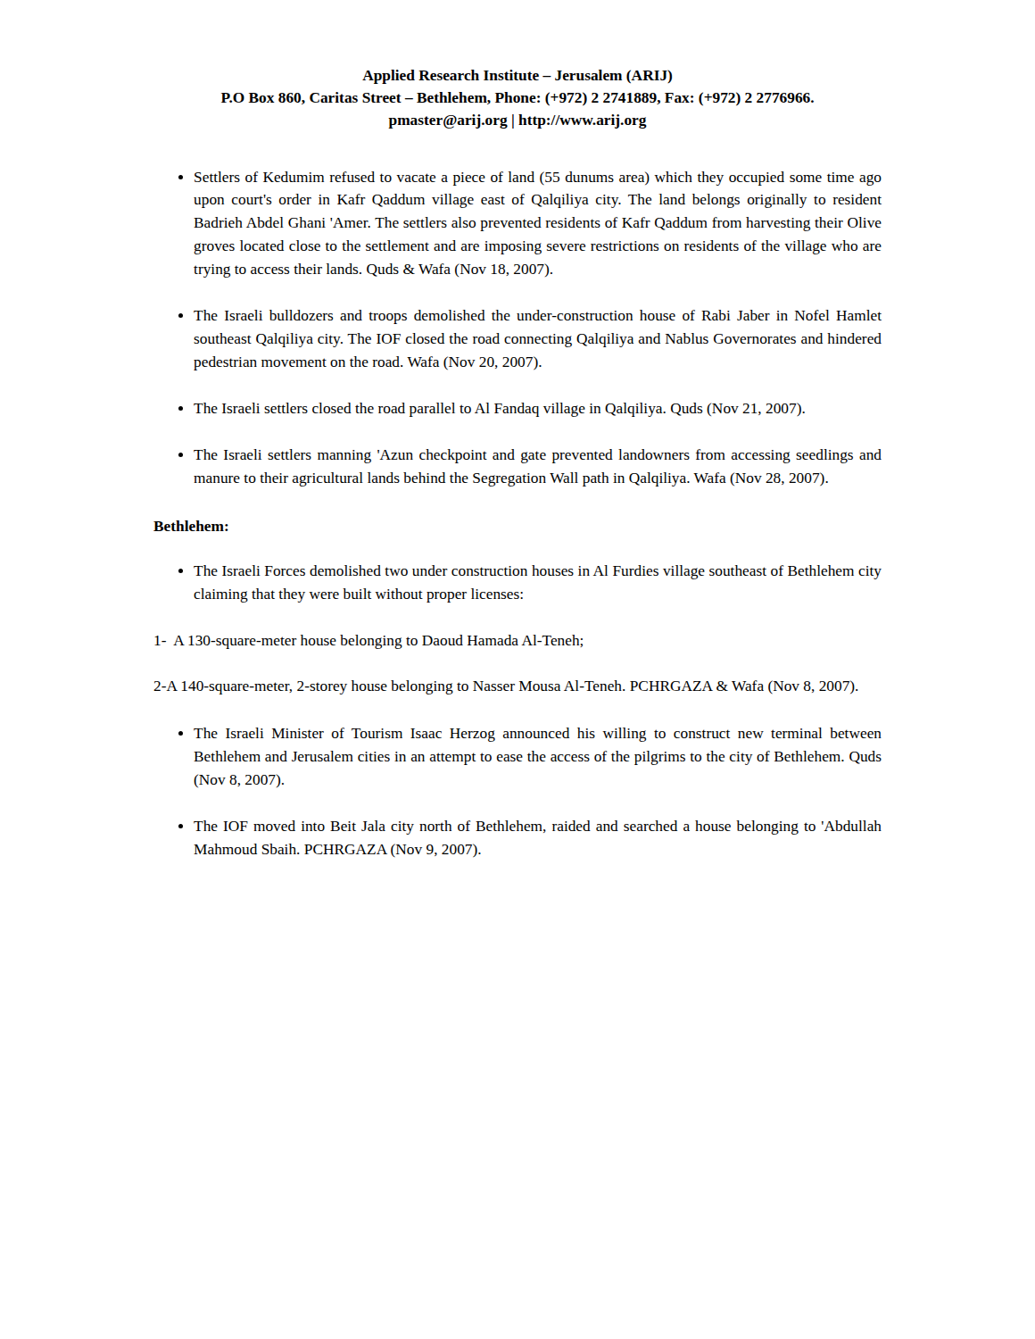Applied Research Institute – Jerusalem (ARIJ)
P.O Box 860, Caritas Street – Bethlehem, Phone: (+972) 2 2741889, Fax: (+972) 2 2776966.
pmaster@arij.org | http://www.arij.org
Settlers of Kedumim refused to vacate a piece of land (55 dunums area) which they occupied some time ago upon court's order in Kafr Qaddum village east of Qalqiliya city. The land belongs originally to resident Badrieh Abdel Ghani 'Amer. The settlers also prevented residents of Kafr Qaddum from harvesting their Olive groves located close to the settlement and are imposing severe restrictions on residents of the village who are trying to access their lands. Quds & Wafa (Nov 18, 2007).
The Israeli bulldozers and troops demolished the under-construction house of Rabi Jaber in Nofel Hamlet southeast Qalqiliya city. The IOF closed the road connecting Qalqiliya and Nablus Governorates and hindered pedestrian movement on the road. Wafa (Nov 20, 2007).
The Israeli settlers closed the road parallel to Al Fandaq village in Qalqiliya. Quds (Nov 21, 2007).
The Israeli settlers manning 'Azun checkpoint and gate prevented landowners from accessing seedlings and manure to their agricultural lands behind the Segregation Wall path in Qalqiliya. Wafa (Nov 28, 2007).
Bethlehem:
The Israeli Forces demolished two under construction houses in Al Furdies village southeast of Bethlehem city claiming that they were built without proper licenses:
1- A 130-square-meter house belonging to Daoud Hamada Al-Teneh;
2-A 140-square-meter, 2-storey house belonging to Nasser Mousa Al-Teneh. PCHRGAZA & Wafa (Nov 8, 2007).
The Israeli Minister of Tourism Isaac Herzog announced his willing to construct new terminal between Bethlehem and Jerusalem cities in an attempt to ease the access of the pilgrims to the city of Bethlehem. Quds (Nov 8, 2007).
The IOF moved into Beit Jala city north of Bethlehem, raided and searched a house belonging to 'Abdullah Mahmoud Sbaih. PCHRGAZA (Nov 9, 2007).